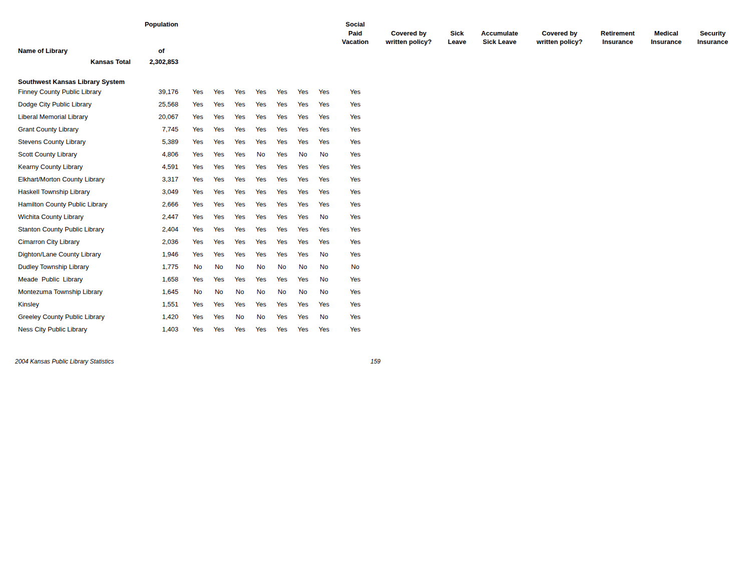| | Population | | | | | | | | Social |
| --- | --- | --- | --- | --- | --- | --- | --- | --- | --- |
| | Paid Vacation | Covered by written policy? | Sick Leave | Accumulate Sick Leave | Covered by written policy? | Retirement Insurance | Medical Insurance | Security Insurance |
| Name of Library | of | |
| Kansas Total | 2,302,853 | |
| Southwest Kansas Library System |
| Finney County Public Library | 39,176 | Yes | Yes | Yes | Yes | Yes | Yes | Yes | Yes |
| Dodge City Public Library | 25,568 | Yes | Yes | Yes | Yes | Yes | Yes | Yes | Yes |
| Liberal Memorial Library | 20,067 | Yes | Yes | Yes | Yes | Yes | Yes | Yes | Yes |
| Grant County Library | 7,745 | Yes | Yes | Yes | Yes | Yes | Yes | Yes | Yes |
| Stevens County Library | 5,389 | Yes | Yes | Yes | Yes | Yes | Yes | Yes | Yes |
| Scott County Library | 4,806 | Yes | Yes | Yes | No | Yes | No | No | Yes |
| Kearny County Library | 4,591 | Yes | Yes | Yes | Yes | Yes | Yes | Yes | Yes |
| Elkhart/Morton County Library | 3,317 | Yes | Yes | Yes | Yes | Yes | Yes | Yes | Yes |
| Haskell Township Library | 3,049 | Yes | Yes | Yes | Yes | Yes | Yes | Yes | Yes |
| Hamilton County Public Library | 2,666 | Yes | Yes | Yes | Yes | Yes | Yes | Yes | Yes |
| Wichita County Library | 2,447 | Yes | Yes | Yes | Yes | Yes | Yes | No | Yes |
| Stanton County Public Library | 2,404 | Yes | Yes | Yes | Yes | Yes | Yes | Yes | Yes |
| Cimarron City Library | 2,036 | Yes | Yes | Yes | Yes | Yes | Yes | Yes | Yes |
| Dighton/Lane County Library | 1,946 | Yes | Yes | Yes | Yes | Yes | Yes | No | Yes |
| Dudley Township Library | 1,775 | No | No | No | No | No | No | No | No |
| Meade Public Library | 1,658 | Yes | Yes | Yes | Yes | Yes | Yes | No | Yes |
| Montezuma Township Library | 1,645 | No | No | No | No | No | No | No | Yes |
| Kinsley | 1,551 | Yes | Yes | Yes | Yes | Yes | Yes | Yes | Yes |
| Greeley County Public Library | 1,420 | Yes | Yes | No | No | Yes | Yes | No | Yes |
| Ness City Public Library | 1,403 | Yes | Yes | Yes | Yes | Yes | Yes | Yes | Yes |
2004 Kansas Public Library Statistics 159